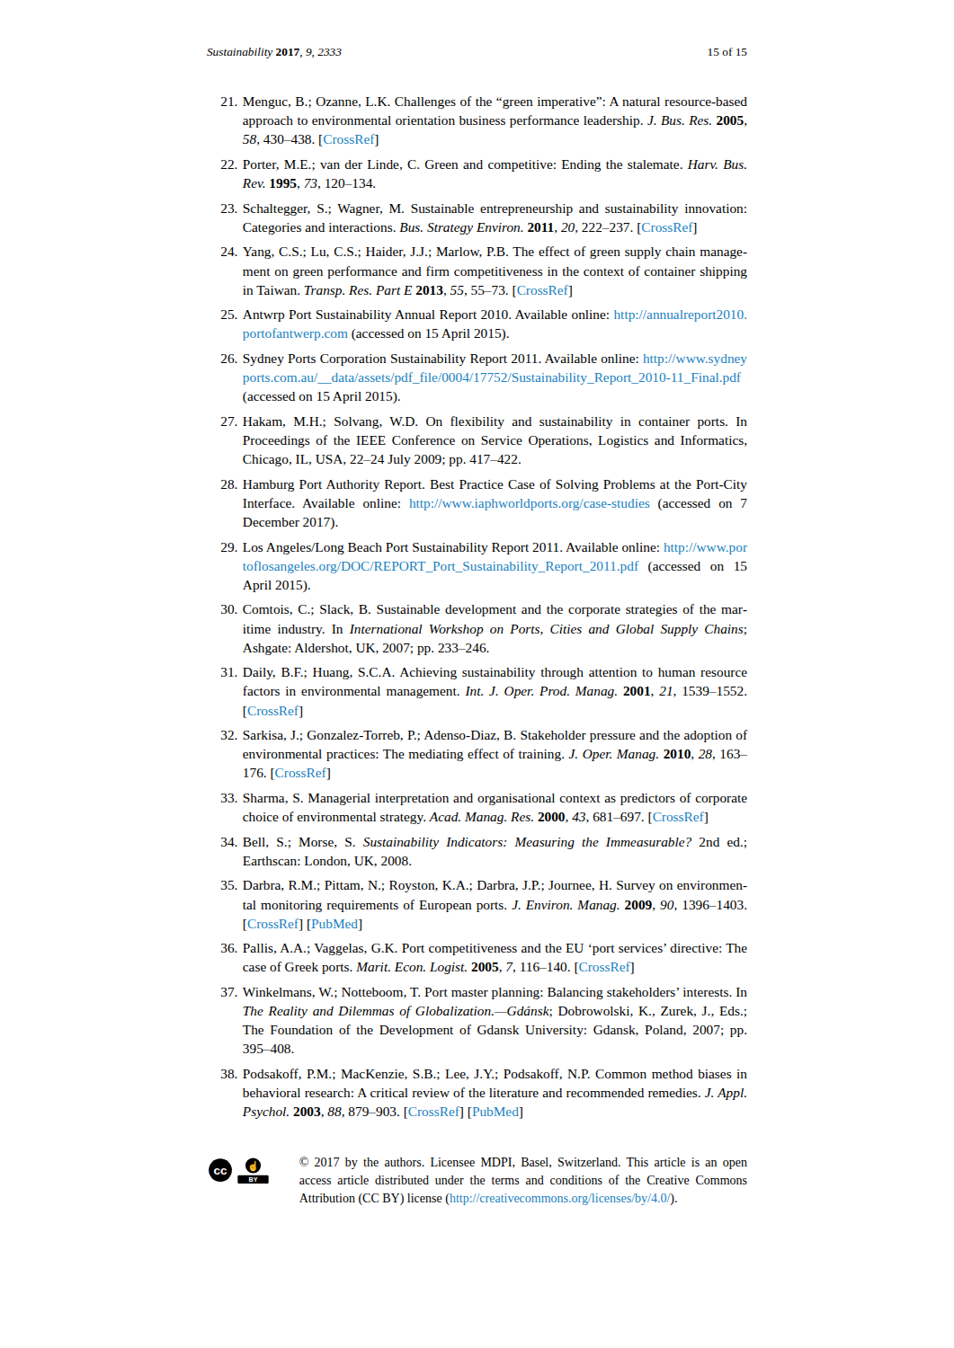Sustainability 2017, 9, 2333
15 of 15
Menguc, B.; Ozanne, L.K. Challenges of the “green imperative”: A natural resource-based approach to environmental orientation business performance leadership. J. Bus. Res. 2005, 58, 430–438. [CrossRef]
Porter, M.E.; van der Linde, C. Green and competitive: Ending the stalemate. Harv. Bus. Rev. 1995, 73, 120–134.
Schaltegger, S.; Wagner, M. Sustainable entrepreneurship and sustainability innovation: Categories and interactions. Bus. Strategy Environ. 2011, 20, 222–237. [CrossRef]
Yang, C.S.; Lu, C.S.; Haider, J.J.; Marlow, P.B. The effect of green supply chain management on green performance and firm competitiveness in the context of container shipping in Taiwan. Transp. Res. Part E 2013, 55, 55–73. [CrossRef]
Antwrp Port Sustainability Annual Report 2010. Available online: http://annualreport2010.portofantwerp.com (accessed on 15 April 2015).
Sydney Ports Corporation Sustainability Report 2011. Available online: http://www.sydneyports.com.au/__data/assets/pdf_file/0004/17752/Sustainability_Report_2010-11_Final.pdf (accessed on 15 April 2015).
Hakam, M.H.; Solvang, W.D. On flexibility and sustainability in container ports. In Proceedings of the IEEE Conference on Service Operations, Logistics and Informatics, Chicago, IL, USA, 22–24 July 2009; pp. 417–422.
Hamburg Port Authority Report. Best Practice Case of Solving Problems at the Port-City Interface. Available online: http://www.iaphworldports.org/case-studies (accessed on 7 December 2017).
Los Angeles/Long Beach Port Sustainability Report 2011. Available online: http://www.portoflosangeles.org/DOC/REPORT_Port_Sustainability_Report_2011.pdf (accessed on 15 April 2015).
Comtois, C.; Slack, B. Sustainable development and the corporate strategies of the maritime industry. In International Workshop on Ports, Cities and Global Supply Chains; Ashgate: Aldershot, UK, 2007; pp. 233–246.
Daily, B.F.; Huang, S.C.A. Achieving sustainability through attention to human resource factors in environmental management. Int. J. Oper. Prod. Manag. 2001, 21, 1539–1552. [CrossRef]
Sarkisa, J.; Gonzalez-Torreb, P.; Adenso-Diaz, B. Stakeholder pressure and the adoption of environmental practices: The mediating effect of training. J. Oper. Manag. 2010, 28, 163–176. [CrossRef]
Sharma, S. Managerial interpretation and organisational context as predictors of corporate choice of environmental strategy. Acad. Manag. Res. 2000, 43, 681–697. [CrossRef]
Bell, S.; Morse, S. Sustainability Indicators: Measuring the Immeasurable? 2nd ed.; Earthscan: London, UK, 2008.
Darbra, R.M.; Pittam, N.; Royston, K.A.; Darbra, J.P.; Journee, H. Survey on environmental monitoring requirements of European ports. J. Environ. Manag. 2009, 90, 1396–1403. [CrossRef] [PubMed]
Pallis, A.A.; Vaggelas, G.K. Port competitiveness and the EU ‘port services’ directive: The case of Greek ports. Marit. Econ. Logist. 2005, 7, 116–140. [CrossRef]
Winkelmans, W.; Notteboom, T. Port master planning: Balancing stakeholders’ interests. In The Reality and Dilemmas of Globalization.—Gdánsk; Dobrowolski, K., Zurek, J., Eds.; The Foundation of the Development of Gdansk University: Gdansk, Poland, 2007; pp. 395–408.
Podsakoff, P.M.; MacKenzie, S.B.; Lee, J.Y.; Podsakoff, N.P. Common method biases in behavioral research: A critical review of the literature and recommended remedies. J. Appl. Psychol. 2003, 88, 879–903. [CrossRef] [PubMed]
cc ☝ BY
© 2017 by the authors. Licensee MDPI, Basel, Switzerland. This article is an open access article distributed under the terms and conditions of the Creative Commons Attribution (CC BY) license (http://creativecommons.org/licenses/by/4.0/).